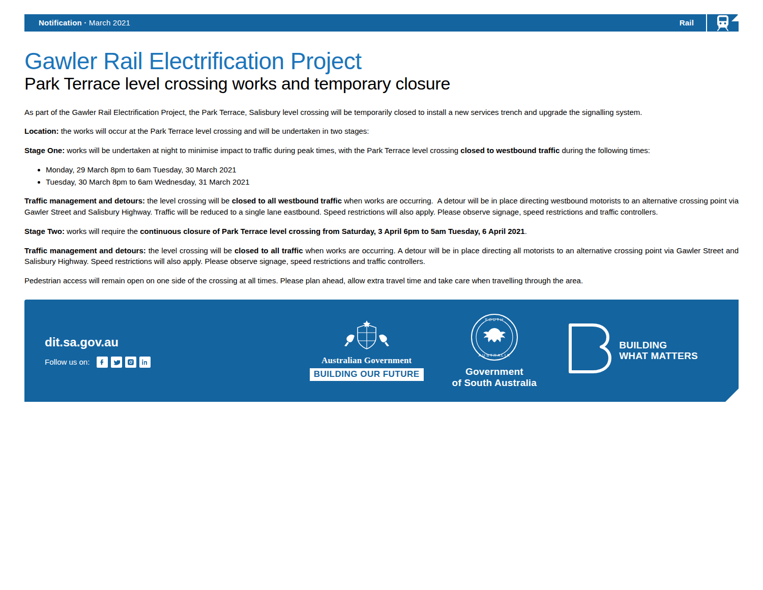Notification · March 2021
Rail
Gawler Rail Electrification Project
Park Terrace level crossing works and temporary closure
As part of the Gawler Rail Electrification Project, the Park Terrace, Salisbury level crossing will be temporarily closed to install a new services trench and upgrade the signalling system.
Location: the works will occur at the Park Terrace level crossing and will be undertaken in two stages:
Stage One: works will be undertaken at night to minimise impact to traffic during peak times, with the Park Terrace level crossing closed to westbound traffic during the following times:
Monday, 29 March 8pm to 6am Tuesday, 30 March 2021
Tuesday, 30 March 8pm to 6am Wednesday, 31 March 2021
Traffic management and detours: the level crossing will be closed to all westbound traffic when works are occurring. A detour will be in place directing westbound motorists to an alternative crossing point via Gawler Street and Salisbury Highway. Traffic will be reduced to a single lane eastbound. Speed restrictions will also apply. Please observe signage, speed restrictions and traffic controllers.
Stage Two: works will require the continuous closure of Park Terrace level crossing from Saturday, 3 April 6pm to 5am Tuesday, 6 April 2021.
Traffic management and detours: the level crossing will be closed to all traffic when works are occurring. A detour will be in place directing all motorists to an alternative crossing point via Gawler Street and Salisbury Highway. Speed restrictions will also apply. Please observe signage, speed restrictions and traffic controllers.
Pedestrian access will remain open on one side of the crossing at all times. Please plan ahead, allow extra travel time and take care when travelling through the area.
dit.sa.gov.au
Follow us on:
Australian Government
BUILDING OUR FUTURE
SOUTH AUSTRALIA
Government
of South Australia
BUILDING
WHAT MATTERS